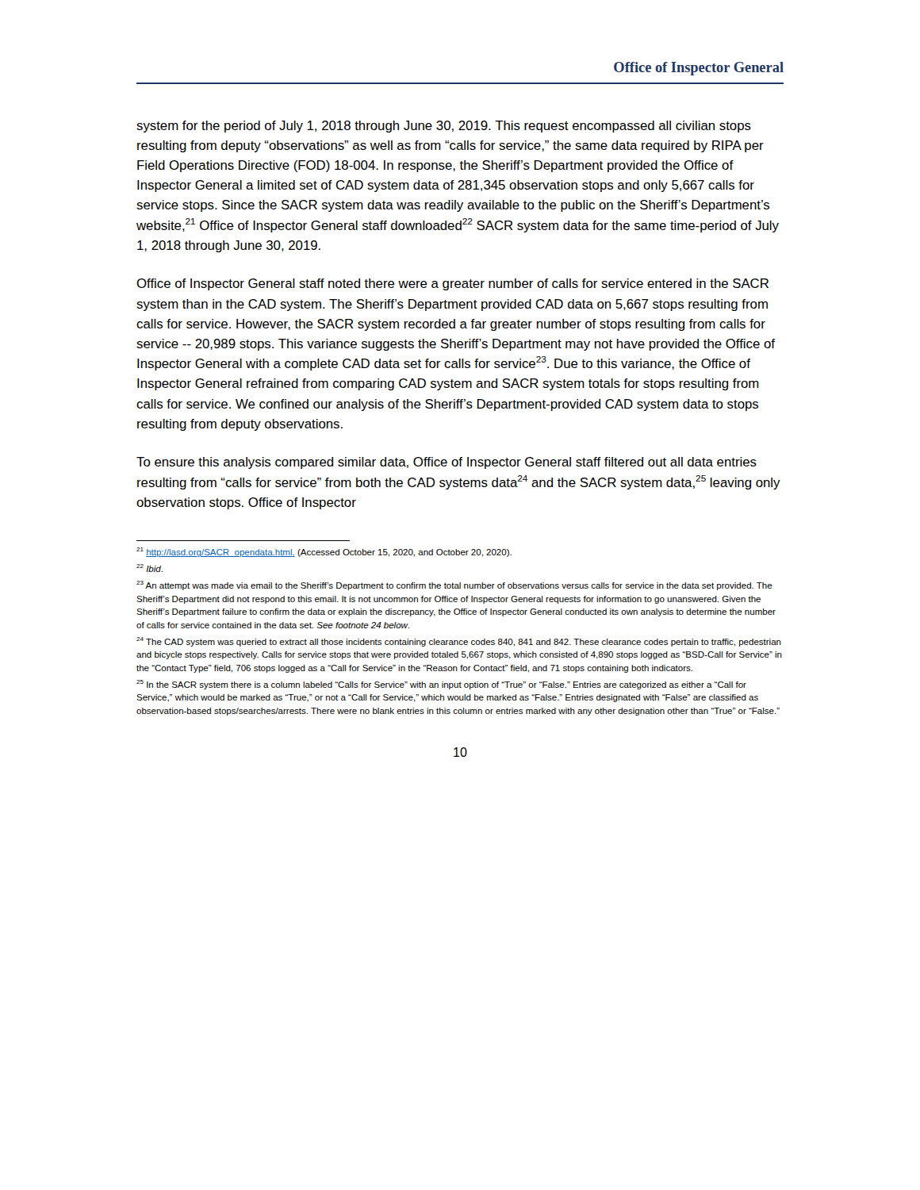Office of Inspector General
system for the period of July 1, 2018 through June 30, 2019. This request encompassed all civilian stops resulting from deputy “observations” as well as from “calls for service,” the same data required by RIPA per Field Operations Directive (FOD) 18-004. In response, the Sheriff’s Department provided the Office of Inspector General a limited set of CAD system data of 281,345 observation stops and only 5,667 calls for service stops. Since the SACR system data was readily available to the public on the Sheriff’s Department’s website,21 Office of Inspector General staff downloaded22 SACR system data for the same time-period of July 1, 2018 through June 30, 2019.
Office of Inspector General staff noted there were a greater number of calls for service entered in the SACR system than in the CAD system. The Sheriff’s Department provided CAD data on 5,667 stops resulting from calls for service. However, the SACR system recorded a far greater number of stops resulting from calls for service -- 20,989 stops. This variance suggests the Sheriff’s Department may not have provided the Office of Inspector General with a complete CAD data set for calls for service23. Due to this variance, the Office of Inspector General refrained from comparing CAD system and SACR system totals for stops resulting from calls for service. We confined our analysis of the Sheriff’s Department-provided CAD system data to stops resulting from deputy observations.
To ensure this analysis compared similar data, Office of Inspector General staff filtered out all data entries resulting from “calls for service” from both the CAD systems data24 and the SACR system data,25 leaving only observation stops. Office of Inspector
21 http://lasd.org/SACR_opendata.html. (Accessed October 15, 2020, and October 20, 2020).
22 Ibid.
23 An attempt was made via email to the Sheriff’s Department to confirm the total number of observations versus calls for service in the data set provided. The Sheriff’s Department did not respond to this email. It is not uncommon for Office of Inspector General requests for information to go unanswered. Given the Sheriff’s Department failure to confirm the data or explain the discrepancy, the Office of Inspector General conducted its own analysis to determine the number of calls for service contained in the data set. See footnote 24 below.
24 The CAD system was queried to extract all those incidents containing clearance codes 840, 841 and 842. These clearance codes pertain to traffic, pedestrian and bicycle stops respectively. Calls for service stops that were provided totaled 5,667 stops, which consisted of 4,890 stops logged as “BSD-Call for Service” in the “Contact Type” field, 706 stops logged as a “Call for Service” in the “Reason for Contact” field, and 71 stops containing both indicators.
25 In the SACR system there is a column labeled “Calls for Service” with an input option of “True” or “False.” Entries are categorized as either a “Call for Service,” which would be marked as “True,” or not a “Call for Service,” which would be marked as “False.” Entries designated with “False” are classified as observation-based stops/searches/arrests. There were no blank entries in this column or entries marked with any other designation other than “True” or “False.”
10